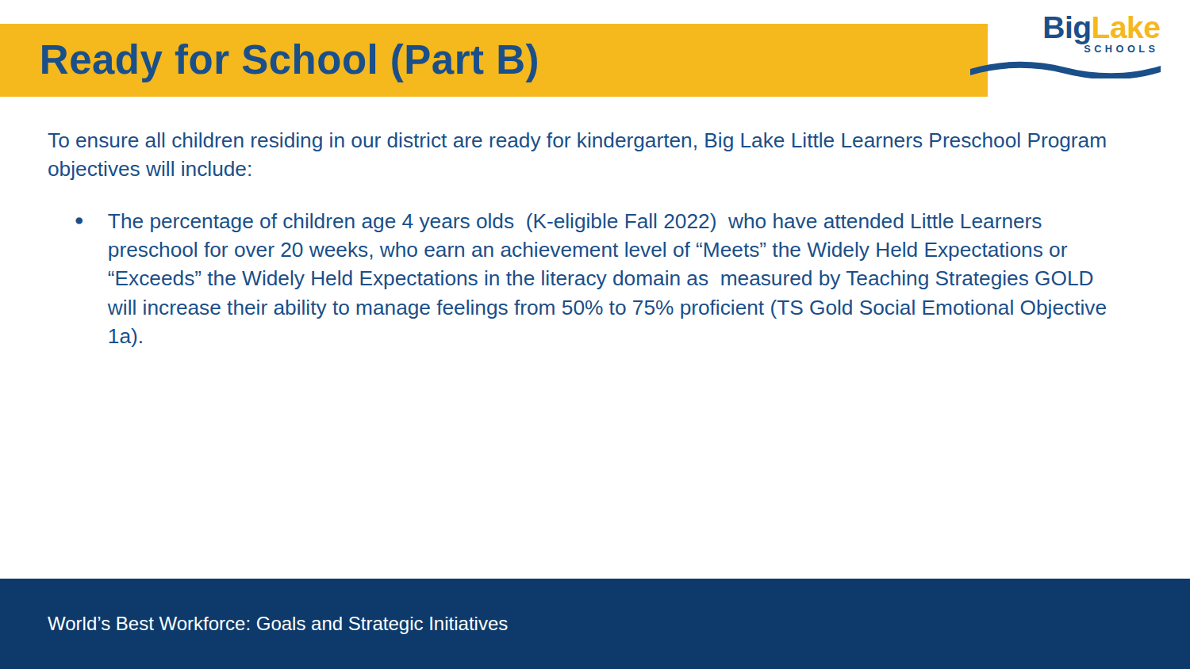Ready for School (Part B)
Big Lake
SCHOOLS
To ensure all children residing in our district are ready for kindergarten, Big Lake Little Learners Preschool Program objectives will include:
The percentage of children age 4 years olds (K-eligible Fall 2022) who have attended Little Learners preschool for over 20 weeks, who earn an achievement level of “Meets” the Widely Held Expectations or “Exceeds” the Widely Held Expectations in the literacy domain as measured by Teaching Strategies GOLD will increase their ability to manage feelings from 50% to 75% proficient (TS Gold Social Emotional Objective 1a).
World’s Best Workforce: Goals and Strategic Initiatives